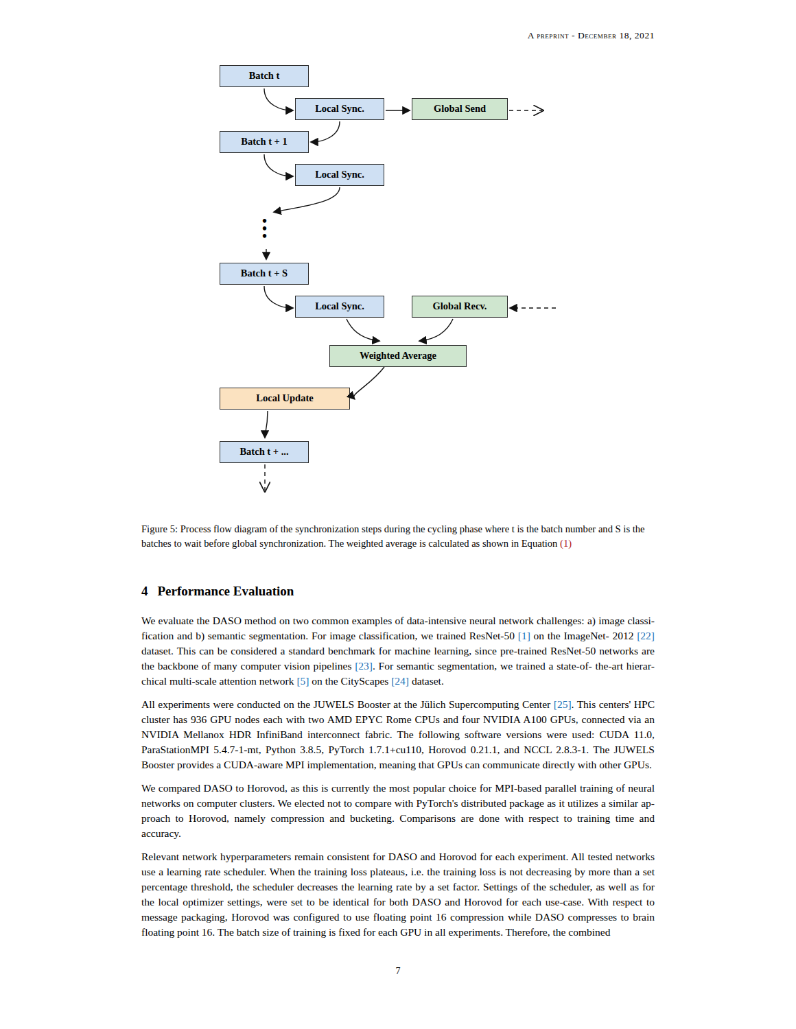A preprint - December 18, 2021
Batch t
Local Sync.
Global Send
Batch t + 1
Local Sync.
•
•
•
Batch t + S
Local Sync.
Global Recv.
Weighted Average
Local Update
Batch t + ...
Figure 5: Process flow diagram of the synchronization steps during the cycling phase where t is the batch number and S is the batches to wait before global synchronization. The weighted average is calculated as shown in Equation (1)
4 Performance Evaluation
We evaluate the DASO method on two common examples of data-intensive neural network challenges: a) image classification and b) semantic segmentation. For image classification, we trained ResNet-50 [1] on the ImageNet- 2012 [22] dataset. This can be considered a standard benchmark for machine learning, since pre-trained ResNet-50 networks are the backbone of many computer vision pipelines [23]. For semantic segmentation, we trained a state-of- the-art hierarchical multi-scale attention network [5] on the CityScapes [24] dataset.
All experiments were conducted on the JUWELS Booster at the Jülich Supercomputing Center [25]. This centers' HPC cluster has 936 GPU nodes each with two AMD EPYC Rome CPUs and four NVIDIA A100 GPUs, connected via an NVIDIA Mellanox HDR InfiniBand interconnect fabric. The following software versions were used: CUDA 11.0, ParaStationMPI 5.4.7-1-mt, Python 3.8.5, PyTorch 1.7.1+cu110, Horovod 0.21.1, and NCCL 2.8.3-1. The JUWELS Booster provides a CUDA-aware MPI implementation, meaning that GPUs can communicate directly with other GPUs.
We compared DASO to Horovod, as this is currently the most popular choice for MPI-based parallel training of neural networks on computer clusters. We elected not to compare with PyTorch's distributed package as it utilizes a similar approach to Horovod, namely compression and bucketing. Comparisons are done with respect to training time and accuracy.
Relevant network hyperparameters remain consistent for DASO and Horovod for each experiment. All tested networks use a learning rate scheduler. When the training loss plateaus, i.e. the training loss is not decreasing by more than a set percentage threshold, the scheduler decreases the learning rate by a set factor. Settings of the scheduler, as well as for the local optimizer settings, were set to be identical for both DASO and Horovod for each use-case. With respect to message packaging, Horovod was configured to use floating point 16 compression while DASO compresses to brain floating point 16. The batch size of training is fixed for each GPU in all experiments. Therefore, the combined
7